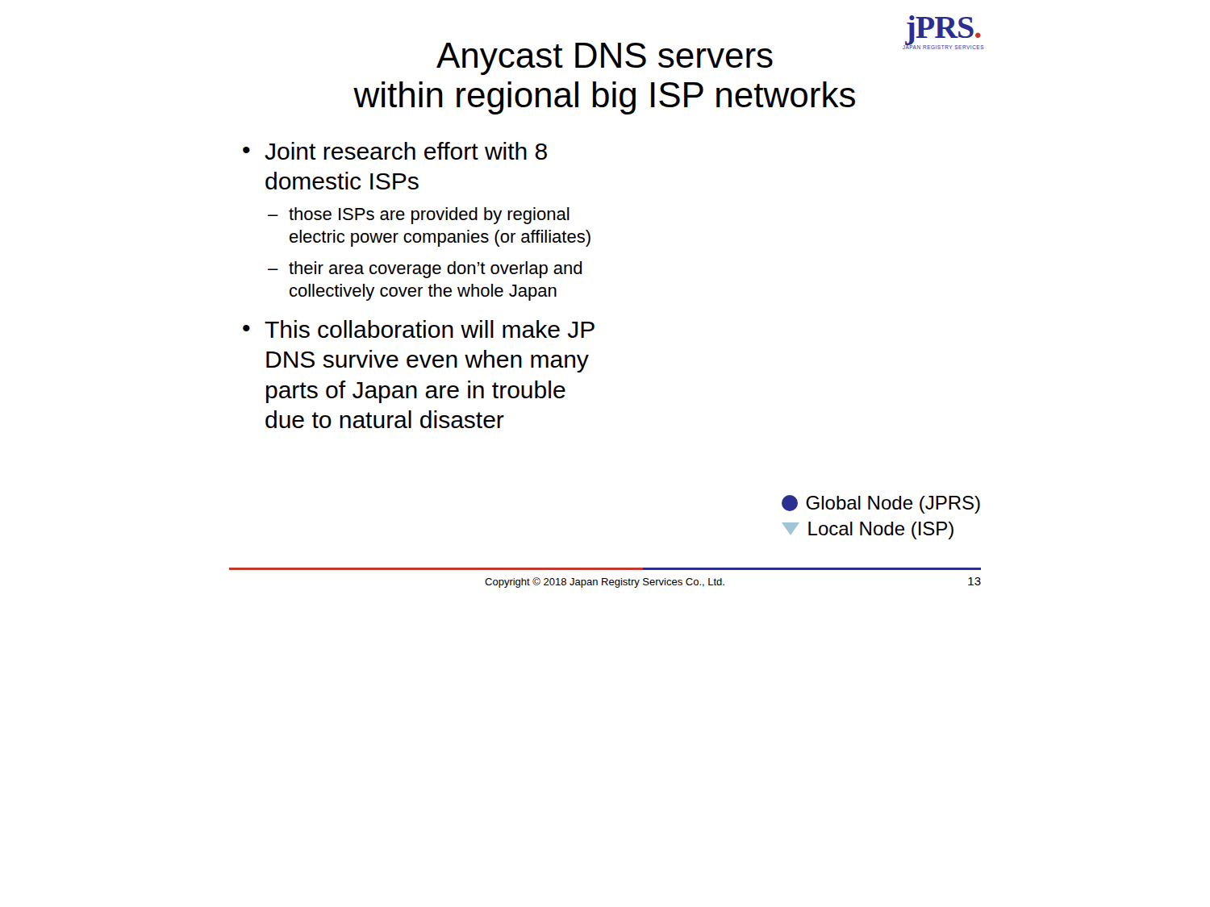jPRS.
JAPAN REGISTRY SERVICES
Anycast DNS servers
within regional big ISP networks
Joint research effort with 8 domestic ISPs
those ISPs are provided by regional electric power companies (or affiliates)
their area coverage don’t overlap and collectively cover the whole Japan
This collaboration will make JP DNS survive even when many parts of Japan are in trouble due to natural disaster
Global Node (JPRS)
Local Node (ISP)
Copyright © 2018 Japan Registry Services Co., Ltd.
13